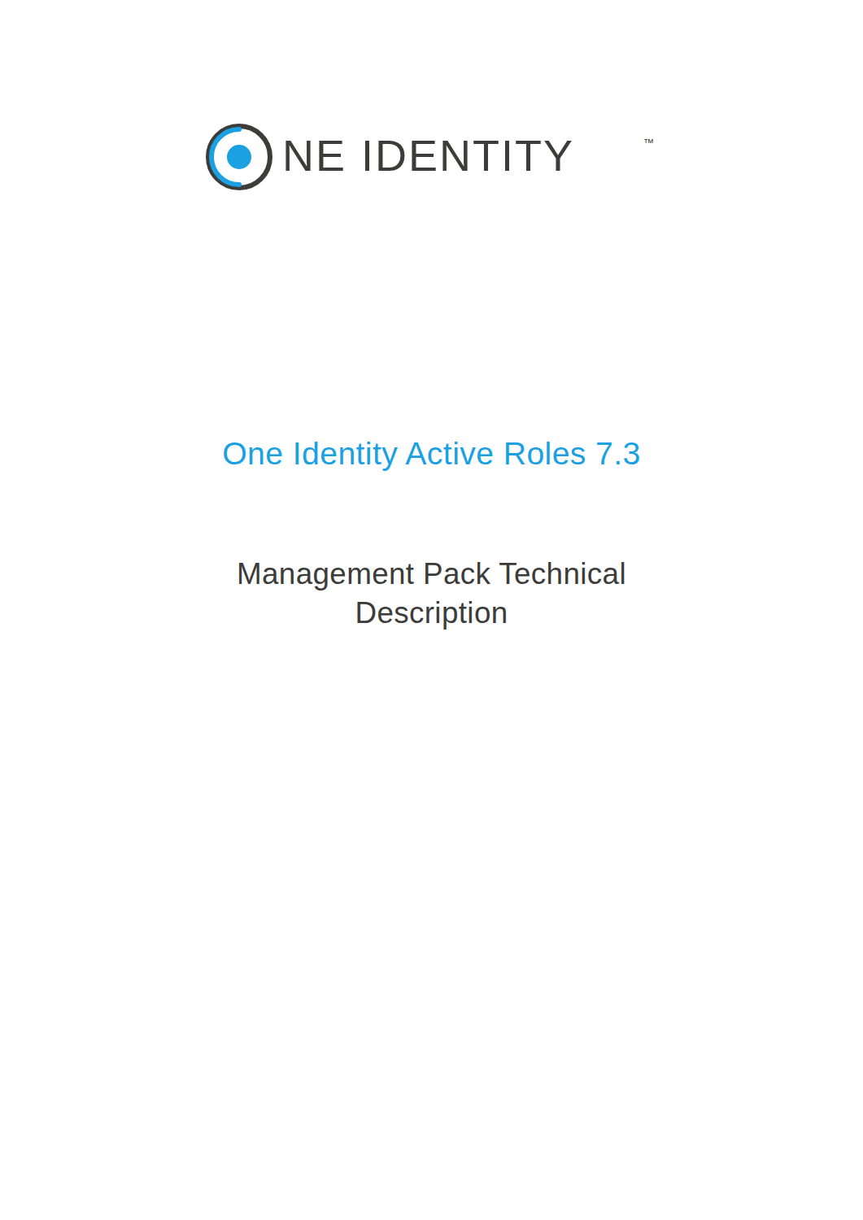NEIDENTITY ™
One Identity Active Roles 7.3
Management Pack Technical
Description